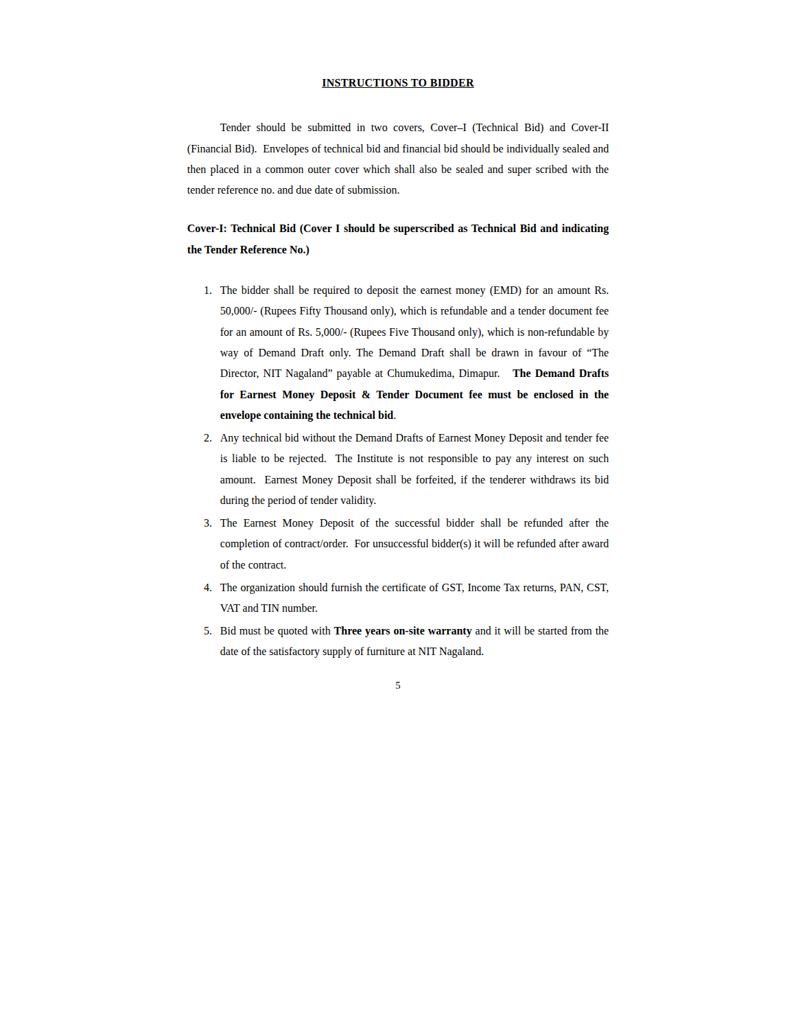INSTRUCTIONS TO BIDDER
Tender should be submitted in two covers, Cover–I (Technical Bid) and Cover-II (Financial Bid). Envelopes of technical bid and financial bid should be individually sealed and then placed in a common outer cover which shall also be sealed and super scribed with the tender reference no. and due date of submission.
Cover-I: Technical Bid (Cover I should be superscribed as Technical Bid and indicating the Tender Reference No.)
The bidder shall be required to deposit the earnest money (EMD) for an amount Rs. 50,000/- (Rupees Fifty Thousand only), which is refundable and a tender document fee for an amount of Rs. 5,000/- (Rupees Five Thousand only), which is non-refundable by way of Demand Draft only. The Demand Draft shall be drawn in favour of “The Director, NIT Nagaland” payable at Chumukedima, Dimapur. The Demand Drafts for Earnest Money Deposit & Tender Document fee must be enclosed in the envelope containing the technical bid.
Any technical bid without the Demand Drafts of Earnest Money Deposit and tender fee is liable to be rejected. The Institute is not responsible to pay any interest on such amount. Earnest Money Deposit shall be forfeited, if the tenderer withdraws its bid during the period of tender validity.
The Earnest Money Deposit of the successful bidder shall be refunded after the completion of contract/order. For unsuccessful bidder(s) it will be refunded after award of the contract.
The organization should furnish the certificate of GST, Income Tax returns, PAN, CST, VAT and TIN number.
Bid must be quoted with Three years on-site warranty and it will be started from the date of the satisfactory supply of furniture at NIT Nagaland.
5